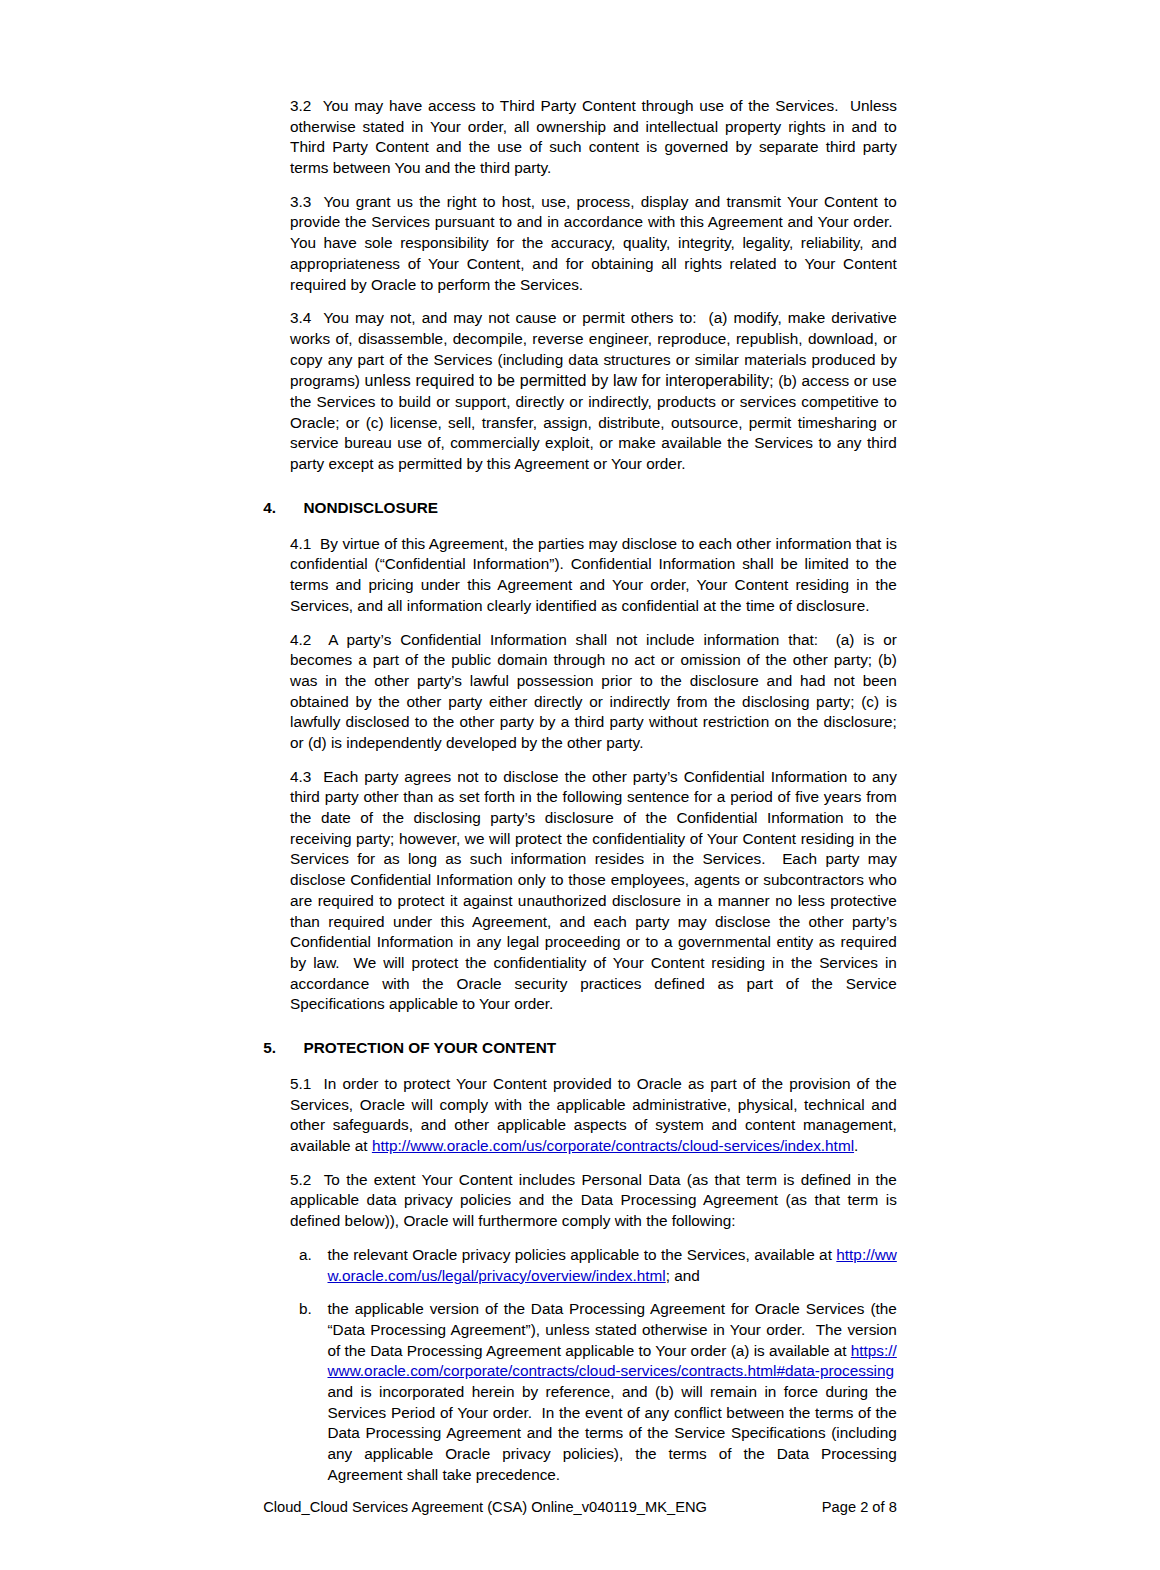3.2 You may have access to Third Party Content through use of the Services. Unless otherwise stated in Your order, all ownership and intellectual property rights in and to Third Party Content and the use of such content is governed by separate third party terms between You and the third party.
3.3 You grant us the right to host, use, process, display and transmit Your Content to provide the Services pursuant to and in accordance with this Agreement and Your order. You have sole responsibility for the accuracy, quality, integrity, legality, reliability, and appropriateness of Your Content, and for obtaining all rights related to Your Content required by Oracle to perform the Services.
3.4 You may not, and may not cause or permit others to: (a) modify, make derivative works of, disassemble, decompile, reverse engineer, reproduce, republish, download, or copy any part of the Services (including data structures or similar materials produced by programs) unless required to be permitted by law for interoperability; (b) access or use the Services to build or support, directly or indirectly, products or services competitive to Oracle; or (c) license, sell, transfer, assign, distribute, outsource, permit timesharing or service bureau use of, commercially exploit, or make available the Services to any third party except as permitted by this Agreement or Your order.
4. NONDISCLOSURE
4.1 By virtue of this Agreement, the parties may disclose to each other information that is confidential (“Confidential Information”). Confidential Information shall be limited to the terms and pricing under this Agreement and Your order, Your Content residing in the Services, and all information clearly identified as confidential at the time of disclosure.
4.2 A party’s Confidential Information shall not include information that: (a) is or becomes a part of the public domain through no act or omission of the other party; (b) was in the other party’s lawful possession prior to the disclosure and had not been obtained by the other party either directly or indirectly from the disclosing party; (c) is lawfully disclosed to the other party by a third party without restriction on the disclosure; or (d) is independently developed by the other party.
4.3 Each party agrees not to disclose the other party’s Confidential Information to any third party other than as set forth in the following sentence for a period of five years from the date of the disclosing party’s disclosure of the Confidential Information to the receiving party; however, we will protect the confidentiality of Your Content residing in the Services for as long as such information resides in the Services. Each party may disclose Confidential Information only to those employees, agents or subcontractors who are required to protect it against unauthorized disclosure in a manner no less protective than required under this Agreement, and each party may disclose the other party’s Confidential Information in any legal proceeding or to a governmental entity as required by law. We will protect the confidentiality of Your Content residing in the Services in accordance with the Oracle security practices defined as part of the Service Specifications applicable to Your order.
5. PROTECTION OF YOUR CONTENT
5.1 In order to protect Your Content provided to Oracle as part of the provision of the Services, Oracle will comply with the applicable administrative, physical, technical and other safeguards, and other applicable aspects of system and content management, available at http://www.oracle.com/us/corporate/contracts/cloud-services/index.html.
5.2 To the extent Your Content includes Personal Data (as that term is defined in the applicable data privacy policies and the Data Processing Agreement (as that term is defined below)), Oracle will furthermore comply with the following:
the relevant Oracle privacy policies applicable to the Services, available at http://www.oracle.com/us/legal/privacy/overview/index.html; and
the applicable version of the Data Processing Agreement for Oracle Services (the “Data Processing Agreement”), unless stated otherwise in Your order. The version of the Data Processing Agreement applicable to Your order (a) is available at https://www.oracle.com/corporate/contracts/cloud-services/contracts.html#data-processing and is incorporated herein by reference, and (b) will remain in force during the Services Period of Your order. In the event of any conflict between the terms of the Data Processing Agreement and the terms of the Service Specifications (including any applicable Oracle privacy policies), the terms of the Data Processing Agreement shall take precedence.
Cloud_Cloud Services Agreement (CSA) Online_v040119_MK_ENG Page 2 of 8